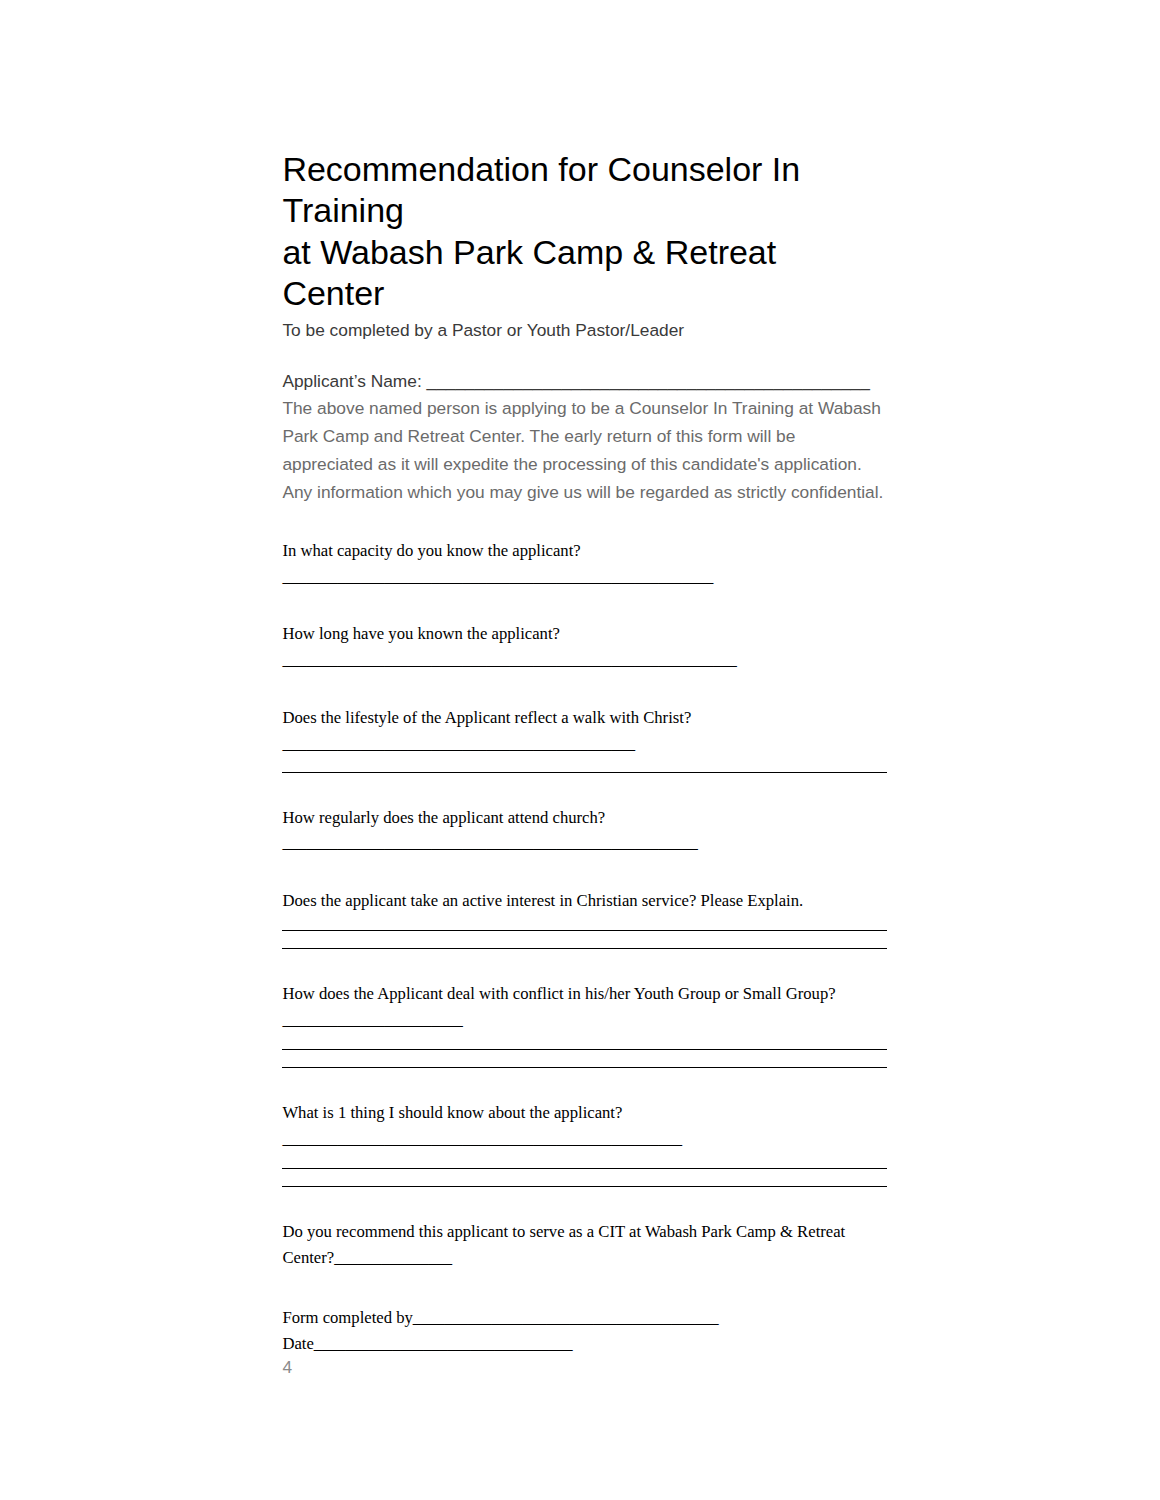Recommendation for Counselor In Training
at Wabash Park Camp & Retreat Center
To be completed by a Pastor or Youth Pastor/Leader
Applicant’s Name: ______________________________________________
The above named person is applying to be a Counselor In Training at Wabash Park Camp and Retreat Center. The early return of this form will be appreciated as it will expedite the processing of this candidate's application. Any information which you may give us will be regarded as strictly confidential.
In what capacity do you know the applicant? _______________________________________________________
How long have you known the applicant? __________________________________________________________
Does the lifestyle of the Applicant reflect a walk with Christ?_____________________________________________
How regularly does the applicant attend church?_____________________________________________________
Does the applicant take an active interest in Christian service? Please Explain.
How does the Applicant deal with conflict in his/her Youth Group or Small Group? _______________________
What is 1 thing I should know about the applicant?___________________________________________________
Do you recommend this applicant to serve as a CIT at Wabash Park Camp & Retreat Center?_______________
Form completed by_______________________________________ Date_________________________________
4